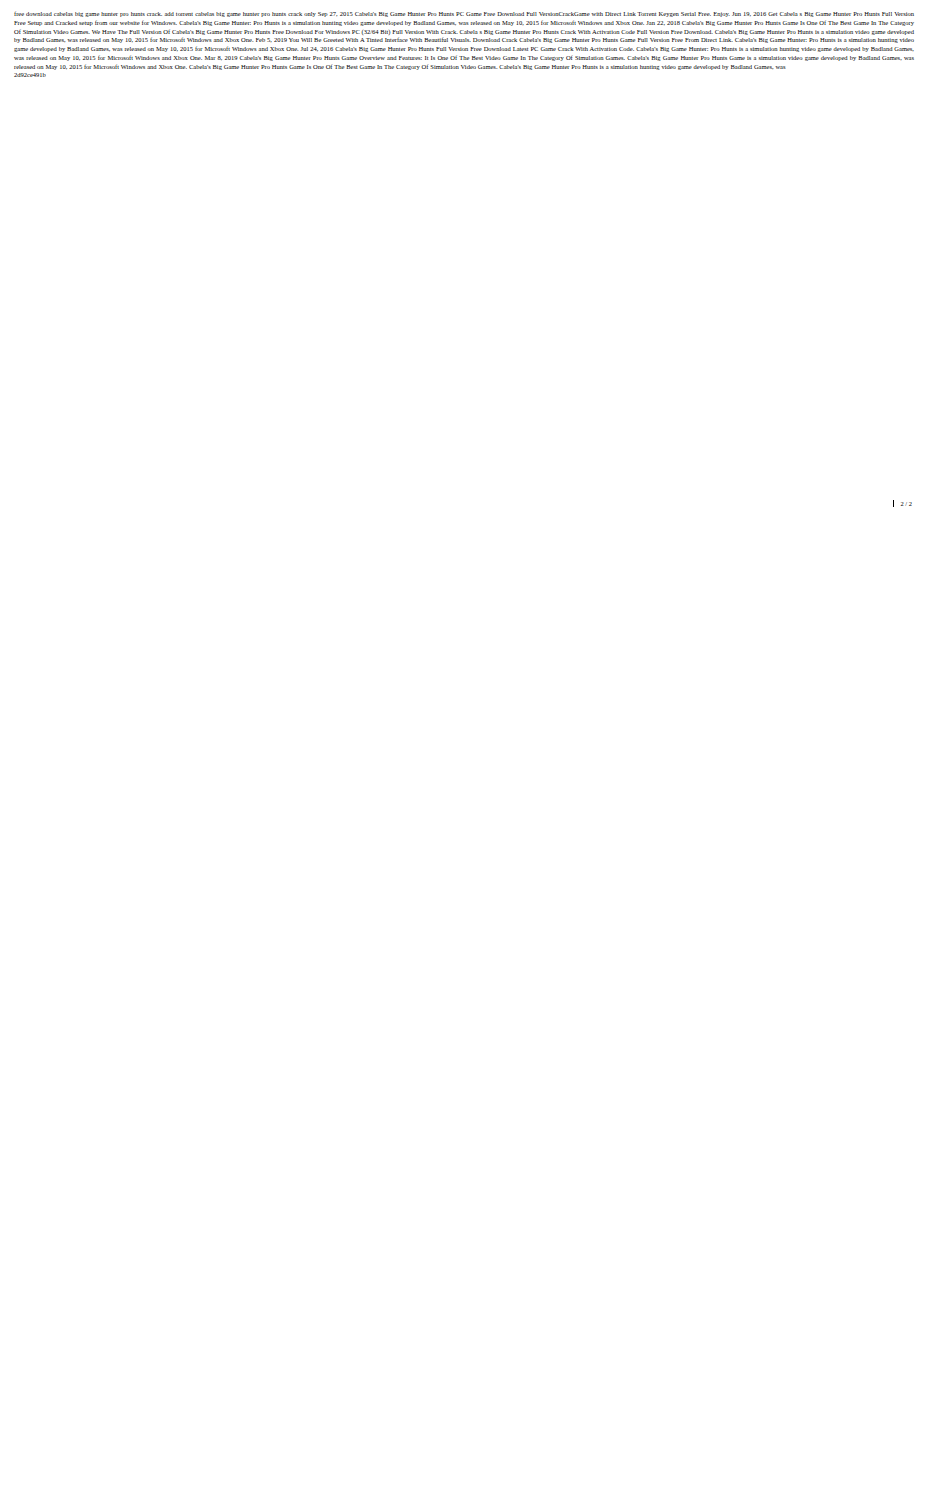free download cabelas big game hunter pro hunts crack. add torrent cabelas big game hunter pro hunts crack only Sep 27, 2015 Cabela's Big Game Hunter Pro Hunts PC Game Free Download Full VersionCrackGame with Direct Link Torrent Keygen Serial Free. Enjoy. Jun 19, 2016 Get Cabela s Big Game Hunter Pro Hunts Full Version Free Setup and Cracked setup from our website for Windows. Cabela's Big Game Hunter: Pro Hunts is a simulation hunting video game developed by Badland Games, was released on May 10, 2015 for Microsoft Windows and Xbox One. Jan 22, 2018 Cabela's Big Game Hunter Pro Hunts Game Is One Of The Best Game In The Category Of Simulation Video Games. We Have The Full Version Of Cabela's Big Game Hunter Pro Hunts Free Download For Windows PC (32/64 Bit) Full Version With Crack. Cabela s Big Game Hunter Pro Hunts Crack With Activation Code Full Version Free Download. Cabela's Big Game Hunter Pro Hunts is a simulation video game developed by Badland Games, was released on May 10, 2015 for Microsoft Windows and Xbox One. Feb 5, 2019 You Will Be Greeted With A Tinted Interface With Beautiful Visuals. Download Crack Cabela's Big Game Hunter Pro Hunts Game Full Version Free From Direct Link. Cabela's Big Game Hunter: Pro Hunts is a simulation hunting video game developed by Badland Games, was released on May 10, 2015 for Microsoft Windows and Xbox One. Jul 24, 2016 Cabela's Big Game Hunter Pro Hunts Full Version Free Download Latest PC Game Crack With Activation Code. Cabela's Big Game Hunter: Pro Hunts is a simulation hunting video game developed by Badland Games, was released on May 10, 2015 for Microsoft Windows and Xbox One. Mar 8, 2019 Cabela's Big Game Hunter Pro Hunts Game Overview and Features: It Is One Of The Best Video Game In The Category Of Simulation Games. Cabela's Big Game Hunter Pro Hunts Game is a simulation video game developed by Badland Games, was released on May 10, 2015 for Microsoft Windows and Xbox One. Cabela's Big Game Hunter Pro Hunts Game Is One Of The Best Game In The Category Of Simulation Video Games. Cabela's Big Game Hunter Pro Hunts is a simulation hunting video game developed by Badland Games, was
2d92ce491b
2 / 2